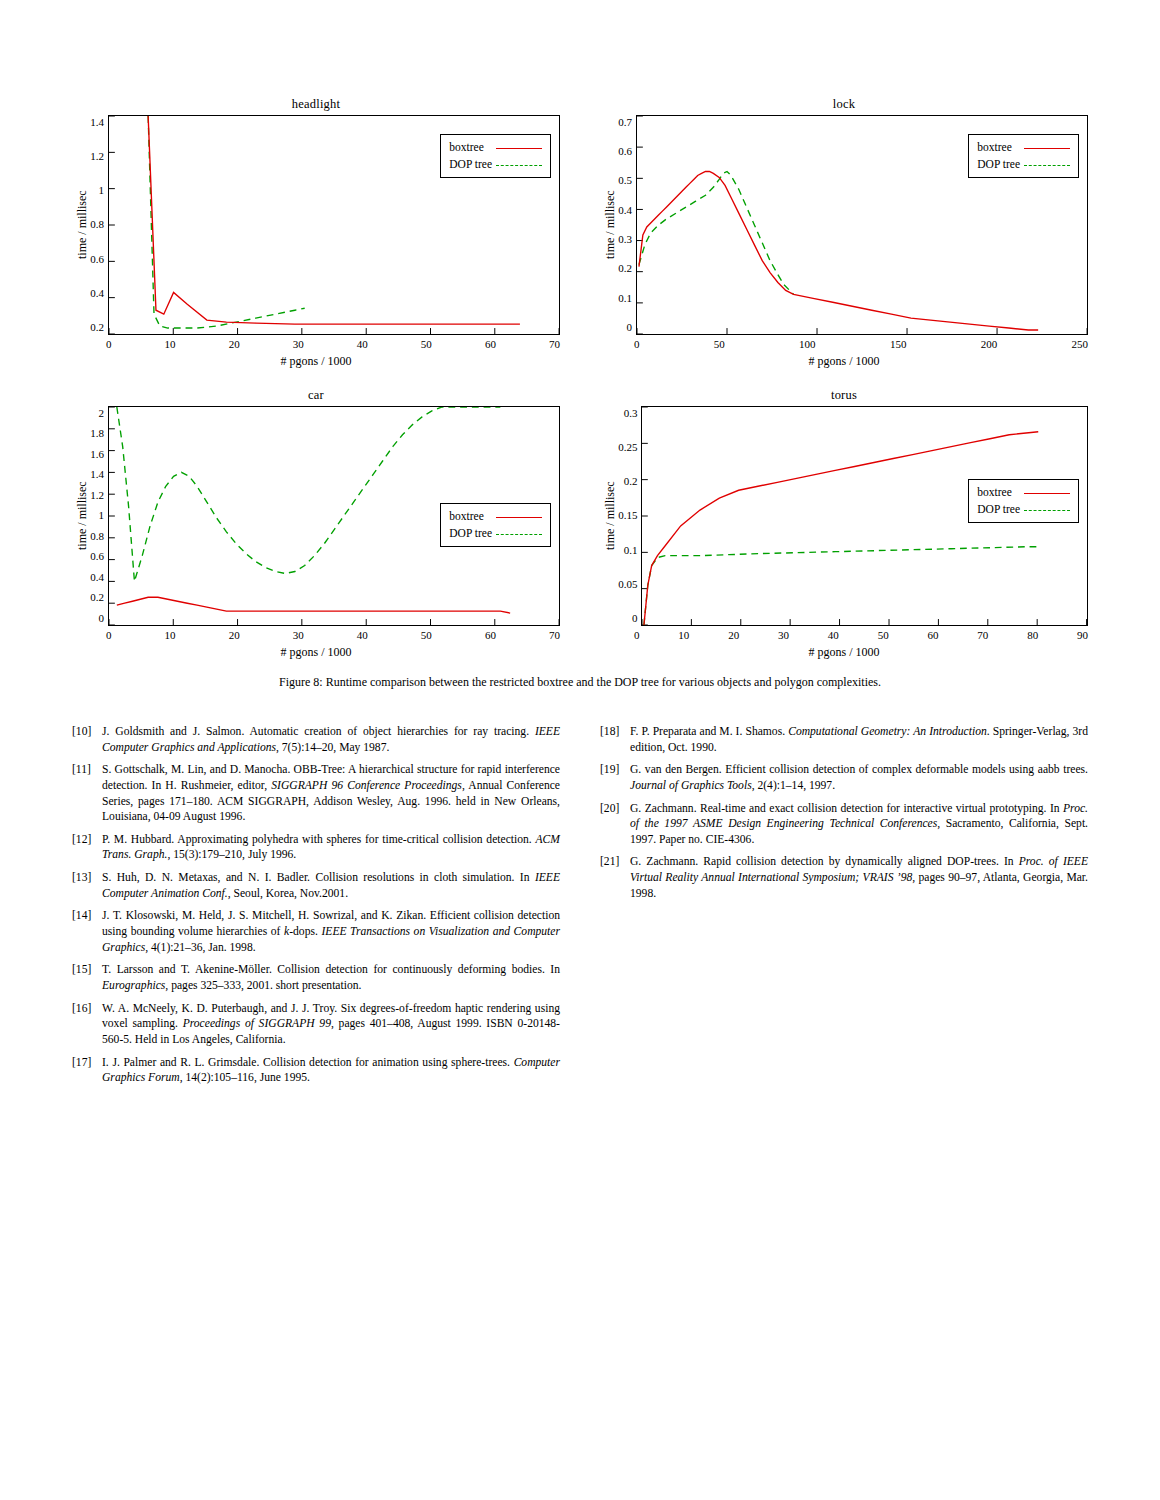headlight
time / millisec
1.41.210.80.60.40.2
| boxtree | |
| DOP tree | |
010203040506070
# pgons / 1000
lock
time / millisec
0.70.60.50.40.30.20.10
| boxtree | |
| DOP tree | |
050100150200250
# pgons / 1000
car
time / millisec
21.81.61.41.210.80.60.40.20
| boxtree | |
| DOP tree | |
010203040506070
# pgons / 1000
torus
time / millisec
0.30.250.20.150.10.050
| boxtree | |
| DOP tree | |
0102030405060708090
# pgons / 1000
Figure 8: Runtime comparison between the restricted boxtree and the DOP tree for various objects and polygon complexities.
[10] J. Goldsmith and J. Salmon. Automatic creation of object hierarchies for ray tracing. IEEE Computer Graphics and Applications, 7(5):14–20, May 1987.
[11] S. Gottschalk, M. Lin, and D. Manocha. OBB-Tree: A hierarchical structure for rapid interference detection. In H. Rushmeier, editor, SIGGRAPH 96 Conference Proceedings, Annual Conference Series, pages 171–180. ACM SIGGRAPH, Addison Wesley, Aug. 1996. held in New Orleans, Louisiana, 04-09 August 1996.
[12] P. M. Hubbard. Approximating polyhedra with spheres for time-critical collision detection. ACM Trans. Graph., 15(3):179–210, July 1996.
[13] S. Huh, D. N. Metaxas, and N. I. Badler. Collision resolutions in cloth simulation. In IEEE Computer Animation Conf., Seoul, Korea, Nov.2001.
[14] J. T. Klosowski, M. Held, J. S. Mitchell, H. Sowrizal, and K. Zikan. Efficient collision detection using bounding volume hierarchies of k-dops. IEEE Transactions on Visualization and Computer Graphics, 4(1):21–36, Jan. 1998.
[15] T. Larsson and T. Akenine-Möller. Collision detection for continuously deforming bodies. In Eurographics, pages 325–333, 2001. short presentation.
[16] W. A. McNeely, K. D. Puterbaugh, and J. J. Troy. Six degrees-of-freedom haptic rendering using voxel sampling. Proceedings of SIGGRAPH 99, pages 401–408, August 1999. ISBN 0-20148-560-5. Held in Los Angeles, California.
[17] I. J. Palmer and R. L. Grimsdale. Collision detection for animation using sphere-trees. Computer Graphics Forum, 14(2):105–116, June 1995.
[18] F. P. Preparata and M. I. Shamos. Computational Geometry: An Introduction. Springer-Verlag, 3rd edition, Oct. 1990.
[19] G. van den Bergen. Efficient collision detection of complex deformable models using aabb trees. Journal of Graphics Tools, 2(4):1–14, 1997.
[20] G. Zachmann. Real-time and exact collision detection for interactive virtual prototyping. In Proc. of the 1997 ASME Design Engineering Technical Conferences, Sacramento, California, Sept. 1997. Paper no. CIE-4306.
[21] G. Zachmann. Rapid collision detection by dynamically aligned DOP-trees. In Proc. of IEEE Virtual Reality Annual International Symposium; VRAIS ’98, pages 90–97, Atlanta, Georgia, Mar. 1998.